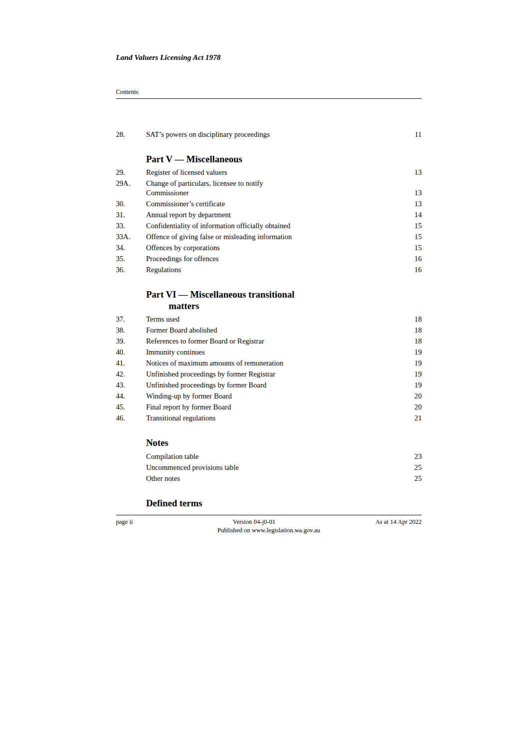Land Valuers Licensing Act 1978
Contents
| 28. | SAT’s powers on disciplinary proceedings | 11 |
| | Part V — Miscellaneous | |
| 29. | Register of licensed valuers | 13 |
| 29A. | Change of particulars, licensee to notify Commissioner | 13 |
| 30. | Commissioner’s certificate | 13 |
| 31. | Annual report by department | 14 |
| 33. | Confidentiality of information officially obtained | 15 |
| 33A. | Offence of giving false or misleading information | 15 |
| 34. | Offences by corporations | 15 |
| 35. | Proceedings for offences | 16 |
| 36. | Regulations | 16 |
| | Part VI — Miscellaneous transitional matters | |
| 37. | Terms used | 18 |
| 38. | Former Board abolished | 18 |
| 39. | References to former Board or Registrar | 18 |
| 40. | Immunity continues | 19 |
| 41. | Notices of maximum amounts of remuneration | 19 |
| 42. | Unfinished proceedings by former Registrar | 19 |
| 43. | Unfinished proceedings by former Board | 19 |
| 44. | Winding-up by former Board | 20 |
| 45. | Final report by former Board | 20 |
| 46. | Transitional regulations | 21 |
| | Notes | |
| | Compilation table | 23 |
| | Uncommenced provisions table | 25 |
| | Other notes | 25 |
| | Defined terms | |
page ii
Version 04-j0-01
As at 14 Apr 2022
Published on www.legislation.wa.gov.au